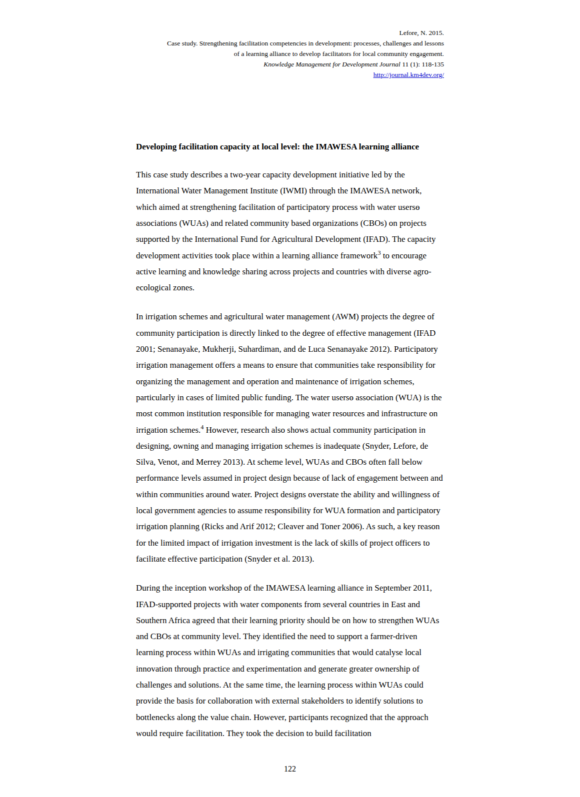Lefore, N. 2015.
Case study. Strengthening facilitation competencies in development: processes, challenges and lessons
of a learning alliance to develop facilitators for local community engagement.
Knowledge Management for Development Journal 11 (1): 118-135
http://journal.km4dev.org/
Developing facilitation capacity at local level: the IMAWESA learning alliance
This case study describes a two-year capacity development initiative led by the International Water Management Institute (IWMI) through the IMAWESA network, which aimed at strengthening facilitation of participatory process with water usersɵ associations (WUAs) and related community based organizations (CBOs) on projects supported by the International Fund for Agricultural Development (IFAD). The capacity development activities took place within a learning alliance framework3 to encourage active learning and knowledge sharing across projects and countries with diverse agro-ecological zones.
In irrigation schemes and agricultural water management (AWM) projects the degree of community participation is directly linked to the degree of effective management (IFAD 2001; Senanayake, Mukherji, Suhardiman, and de Luca Senanayake 2012). Participatory irrigation management offers a means to ensure that communities take responsibility for organizing the management and operation and maintenance of irrigation schemes, particularly in cases of limited public funding. The water usersɵ association (WUA) is the most common institution responsible for managing water resources and infrastructure on irrigation schemes.4 However, research also shows actual community participation in designing, owning and managing irrigation schemes is inadequate (Snyder, Lefore, de Silva, Venot, and Merrey 2013). At scheme level, WUAs and CBOs often fall below performance levels assumed in project design because of lack of engagement between and within communities around water. Project designs overstate the ability and willingness of local government agencies to assume responsibility for WUA formation and participatory irrigation planning (Ricks and Arif 2012; Cleaver and Toner 2006). As such, a key reason for the limited impact of irrigation investment is the lack of skills of project officers to facilitate effective participation (Snyder et al. 2013).
During the inception workshop of the IMAWESA learning alliance in September 2011, IFAD-supported projects with water components from several countries in East and Southern Africa agreed that their learning priority should be on how to strengthen WUAs and CBOs at community level. They identified the need to support a farmer-driven learning process within WUAs and irrigating communities that would catalyse local innovation through practice and experimentation and generate greater ownership of challenges and solutions. At the same time, the learning process within WUAs could provide the basis for collaboration with external stakeholders to identify solutions to bottlenecks along the value chain. However, participants recognized that the approach would require facilitation. They took the decision to build facilitation
122